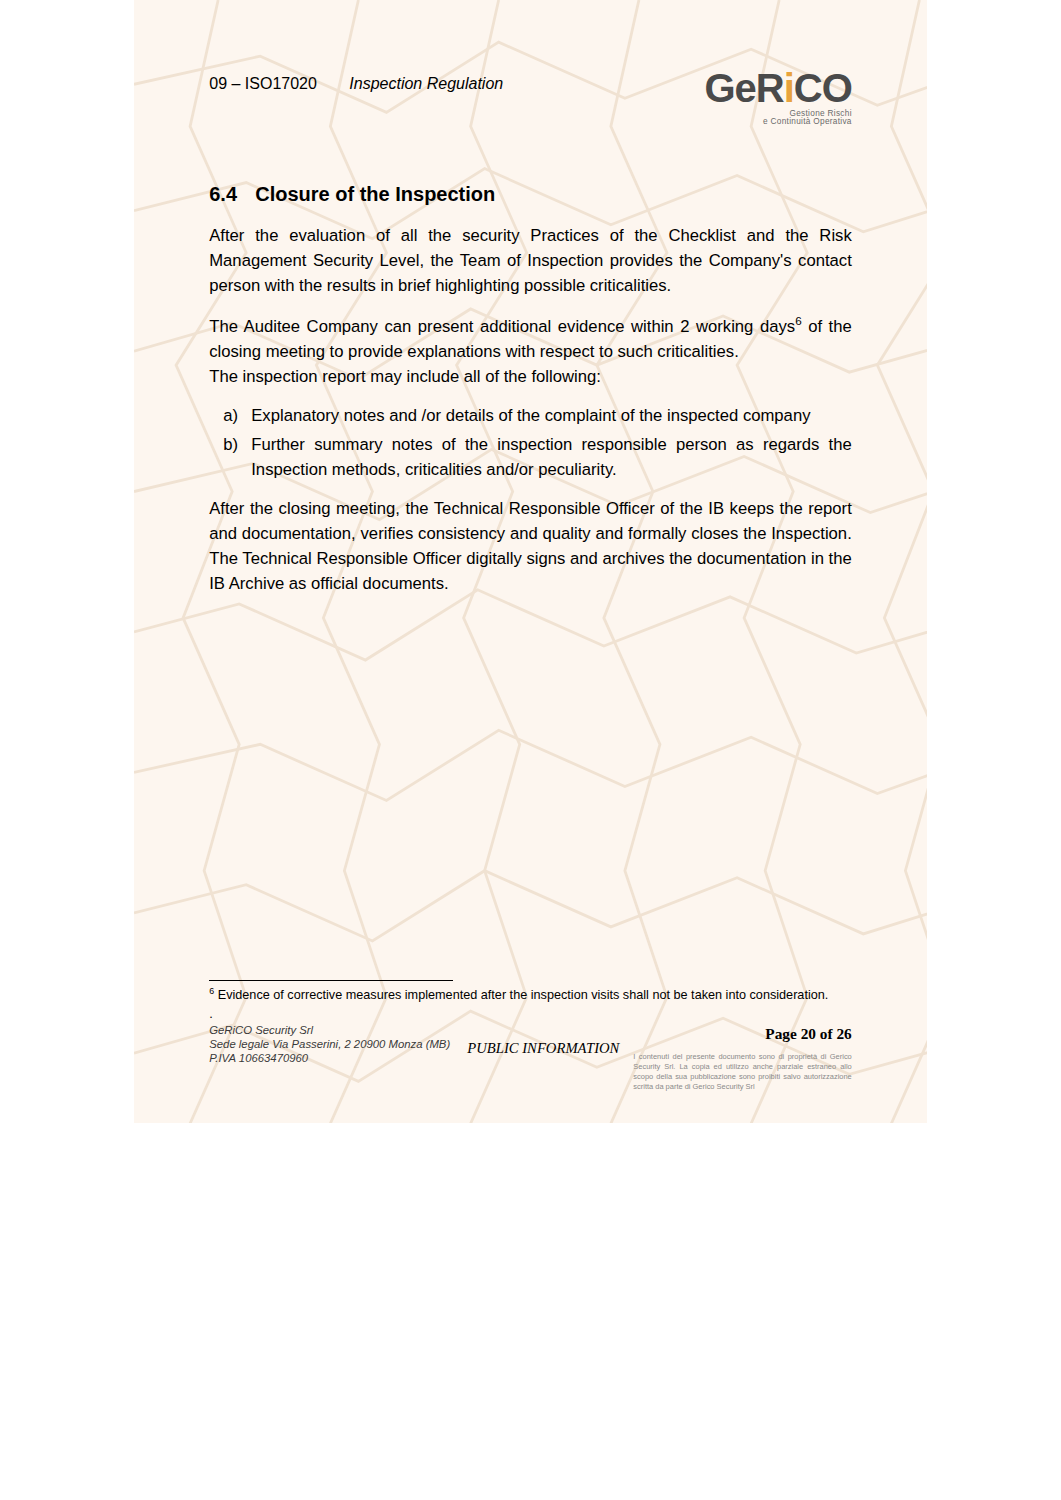09 – ISO17020 Inspection Regulation
GeRi CO
Gestione Rischi
e Continuità Operativa
6.4 Closure of the Inspection
After the evaluation of all the security Practices of the Checklist and the Risk Management Security Level, the Team of Inspection provides the Company's contact person with the results in brief highlighting possible criticalities.
The Auditee Company can present additional evidence within 2 working days6 of the closing meeting to provide explanations with respect to such criticalities.
The inspection report may include all of the following:
a) Explanatory notes and /or details of the complaint of the inspected company
b) Further summary notes of the inspection responsible person as regards the Inspection methods, criticalities and/or peculiarity.
After the closing meeting, the Technical Responsible Officer of the IB keeps the report and documentation, verifies consistency and quality and formally closes the Inspection. The Technical Responsible Officer digitally signs and archives the documentation in the IB Archive as official documents.
6 Evidence of corrective measures implemented after the inspection visits shall not be taken into consideration.
.
GeRiCO Security Srl
Sede legale Via Passerini, 2 20900 Monza (MB)
P.IVA 10663470960
PUBLIC INFORMATION
Page 20 of 26
I contenuti del presente documento sono di proprietà di Gerico Security Srl. La copia ed utilizzo anche parziale estraneo allo scopo della sua pubblicazione sono proibiti salvo autorizzazione scritta da parte di Gerico Security Srl